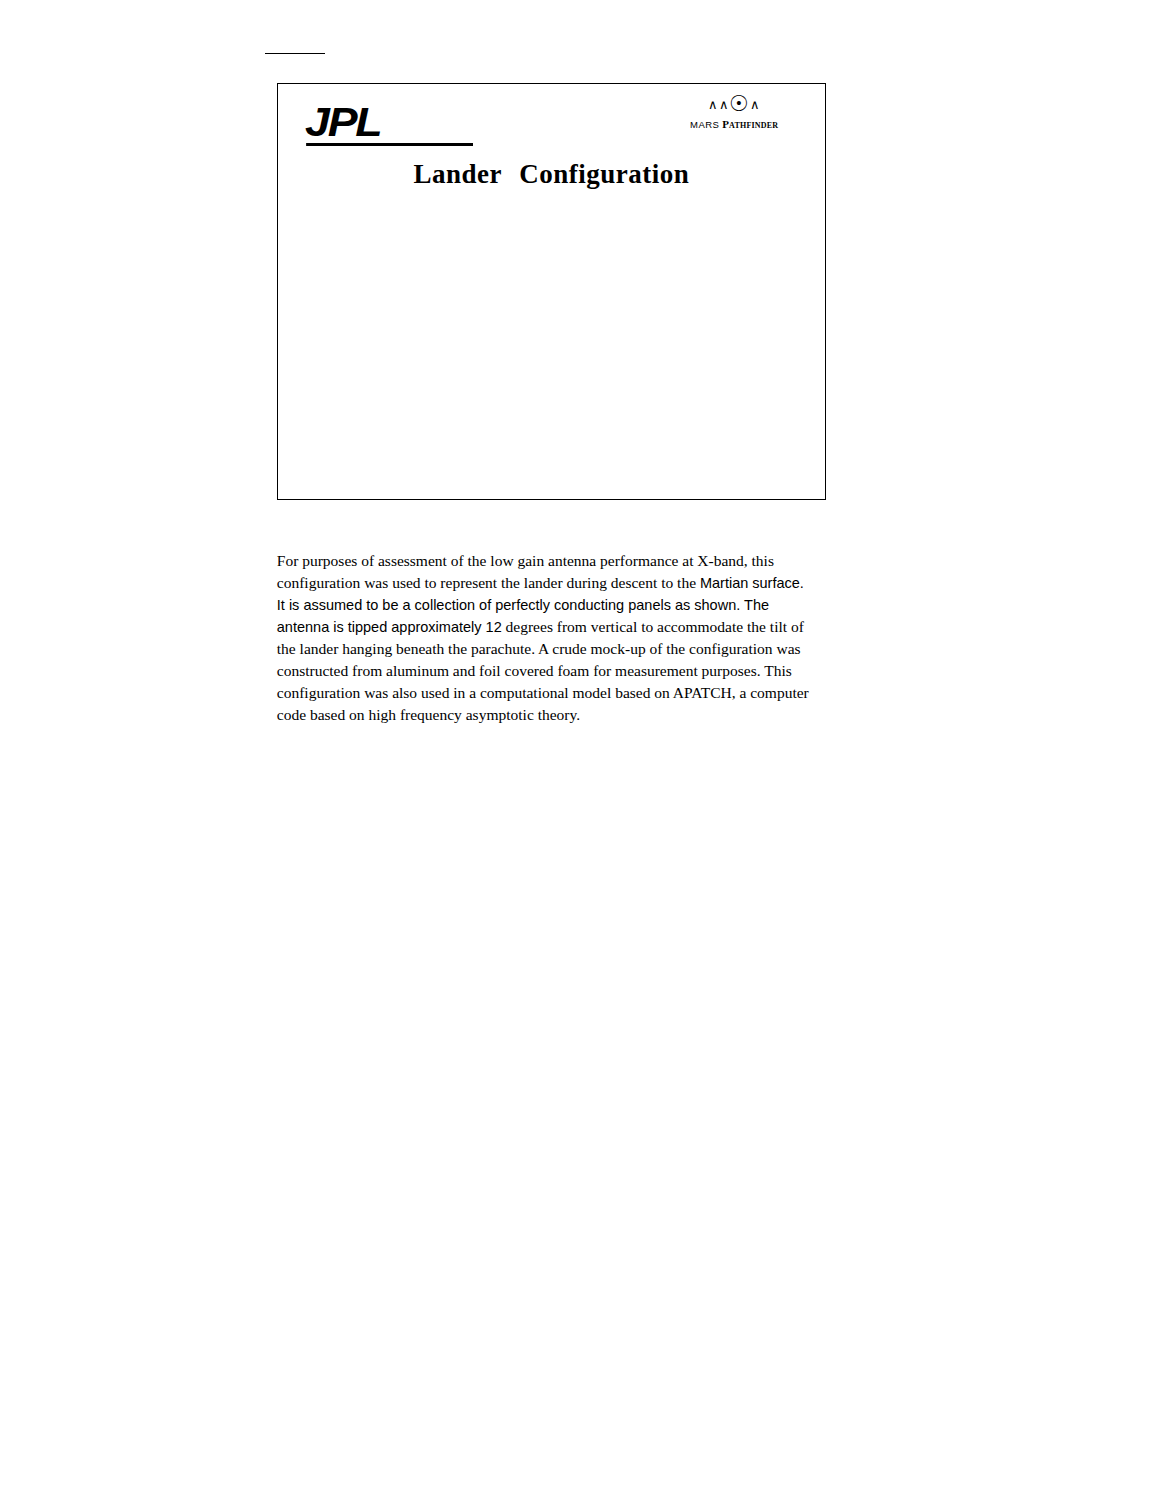JPL
∧∧☉∧
MARS Pathfinder
Lander Configuration
For purposes of assessment of the low gain antenna performance at X-band, this configuration was used to represent the lander during descent to the Martian surface. It is assumed to be a collection of perfectly conducting panels as shown. The antenna is tipped approximately 12 degrees from vertical to accommodate the tilt of the lander hanging beneath the parachute. A crude mock-up of the configuration was constructed from aluminum and foil covered foam for measurement purposes. This configuration was also used in a computational model based on APATCH, a computer code based on high frequency asymptotic theory.